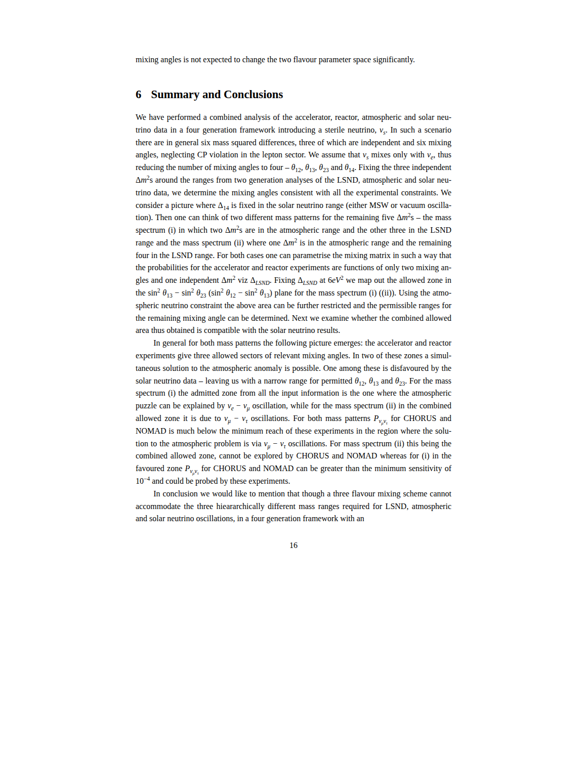mixing angles is not expected to change the two flavour parameter space significantly.
6 Summary and Conclusions
We have performed a combined analysis of the accelerator, reactor, atmospheric and solar neutrino data in a four generation framework introducing a sterile neutrino, νs. In such a scenario there are in general six mass squared differences, three of which are independent and six mixing angles, neglecting CP violation in the lepton sector. We assume that νs mixes only with νe, thus reducing the number of mixing angles to four – θ12, θ13, θ23 and θ14. Fixing the three independent Δm2s around the ranges from two generation analyses of the LSND, atmospheric and solar neutrino data, we determine the mixing angles consistent with all the experimental constraints. We consider a picture where Δ14 is fixed in the solar neutrino range (either MSW or vacuum oscillation). Then one can think of two different mass patterns for the remaining five Δm2s – the mass spectrum (i) in which two Δm2s are in the atmospheric range and the other three in the LSND range and the mass spectrum (ii) where one Δm2 is in the atmospheric range and the remaining four in the LSND range. For both cases one can parametrise the mixing matrix in such a way that the probabilities for the accelerator and reactor experiments are functions of only two mixing angles and one independent Δm2 viz ΔLSND. Fixing ΔLSND at 6eV2 we map out the allowed zone in the sin2 θ13 − sin2 θ23 (sin2 θ12 − sin2 θ13) plane for the mass spectrum (i) ((ii)). Using the atmospheric neutrino constraint the above area can be further restricted and the permissible ranges for the remaining mixing angle can be determined. Next we examine whether the combined allowed area thus obtained is compatible with the solar neutrino results.
In general for both mass patterns the following picture emerges: the accelerator and reactor experiments give three allowed sectors of relevant mixing angles. In two of these zones a simultaneous solution to the atmospheric anomaly is possible. One among these is disfavoured by the solar neutrino data – leaving us with a narrow range for permitted θ12, θ13 and θ23. For the mass spectrum (i) the admitted zone from all the input information is the one where the atmospheric puzzle can be explained by νe − νμ oscillation, while for the mass spectrum (ii) in the combined allowed zone it is due to νμ − ντ oscillations. For both mass patterns Pνμντ for CHORUS and NOMAD is much below the minimum reach of these experiments in the region where the solution to the atmospheric problem is via νμ − ντ oscillations. For mass spectrum (ii) this being the combined allowed zone, cannot be explored by CHORUS and NOMAD whereas for (i) in the favoured zone Pνμντ for CHORUS and NOMAD can be greater than the minimum sensitivity of 10−4 and could be probed by these experiments.
In conclusion we would like to mention that though a three flavour mixing scheme cannot accommodate the three hieararchically different mass ranges required for LSND, atmospheric and solar neutrino oscillations, in a four generation framework with an
16